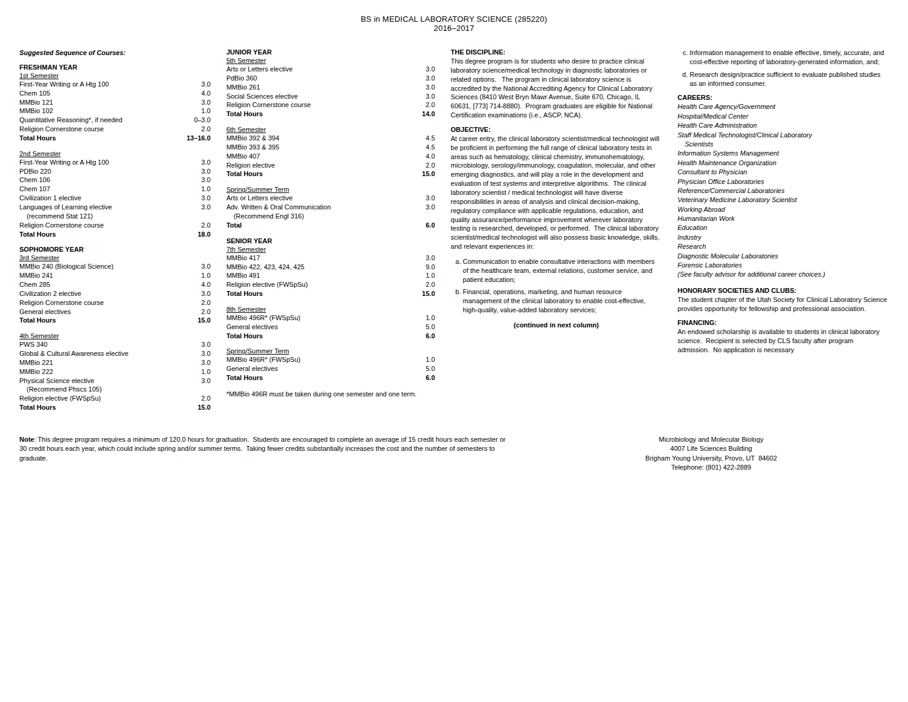BS in MEDICAL LABORATORY SCIENCE (285220)2016–2017
Suggested Sequence of Courses:
Freshman Year
1st Semester
| First-Year Writing or A Htg 100 | 3.0 |
| Chem 105 | 4.0 |
| MMBio 121 | 3.0 |
| MMBio 102 | 1.0 |
| Quantitative Reasoning*, if needed | 0–3.0 |
| Religion Cornerstone course | 2.0 |
| Total Hours | 13–16.0 |
2nd Semester
| First-Year Writing or A Htg 100 | 3.0 |
| PDBio 220 | 3.0 |
| Chem 106 | 3.0 |
| Chem 107 | 1.0 |
| Civilization 1 elective | 3.0 |
| Languages of Learning elective (recommend Stat 121) | 3.0 |
| Religion Cornerstone course | 2.0 |
| Total Hours | 18.0 |
Sophomore Year
3rd Semester
| MMBio 240 (Biological Science) | 3.0 |
| MMBio 241 | 1.0 |
| Chem 285 | 4.0 |
| Civilization 2 elective | 3.0 |
| Religion Cornerstone course | 2.0 |
| General electives | 2.0 |
| Total Hours | 15.0 |
4th Semester
| PWS 340 | 3.0 |
| Global & Cultural Awareness elective | 3.0 |
| MMBio 221 | 3.0 |
| MMBio 222 | 1.0 |
| Physical Science elective (Recommend Phscs 105) | 3.0 |
| Religion elective (FWSpSu) | 2.0 |
| Total Hours | 15.0 |
Junior Year
5th Semester
| Arts or Letters elective | 3.0 |
| PdBio 360 | 3.0 |
| MMBio 261 | 3.0 |
| Social Sciences elective | 3.0 |
| Religion Cornerstone course | 2.0 |
| Total Hours | 14.0 |
6th Semester
| MMBio 392 & 394 | 4.5 |
| MMBio 393 & 395 | 4.5 |
| MMBio 407 | 4.0 |
| Religion elective | 2.0 |
| Total Hours | 15.0 |
Spring/Summer Term
| Arts or Letters elective | 3.0 |
| Adv. Written & Oral Communication (Recommend Engl 316) | 3.0 |
| Total | 6.0 |
Senior Year
7th Semester
| MMBio 417 | 3.0 |
| MMBio 422, 423, 424, 425 | 9.0 |
| MMBio 491 | 1.0 |
| Religion elective (FWSpSu) | 2.0 |
| Total Hours | 15.0 |
8th Semester
| MMBio 496R* (FWSpSu) | 1.0 |
| General electives | 5.0 |
| Total Hours | 6.0 |
Spring/Summer Term
| MMBio 496R* (FWSpSu) | 1.0 |
| General electives | 5.0 |
| Total Hours | 6.0 |
*MMBio 496R must be taken during one semester and one term.
The Discipline:
This degree program is for students who desire to practice clinical laboratory science/medical technology in diagnostic laboratories or related options. The program in clinical laboratory science is accredited by the National Accrediting Agency for Clinical Laboratory Sciences (8410 West Bryn Mawr Avenue, Suite 670, Chicago, IL 60631, [773] 714-8880). Program graduates are eligible for National Certification examinations (i.e., ASCP, NCA).
Objective:
At career entry, the clinical laboratory scientist/medical technologist will be proficient in performing the full range of clinical laboratory tests in areas such as hematology, clinical chemistry, immunohematology, microbiology, serology/immunology, coagulation, molecular, and other emerging diagnostics, and will play a role in the development and evaluation of test systems and interpretive algorithms. The clinical laboratory scientist / medical technologist will have diverse responsibilities in areas of analysis and clinical decision-making, regulatory compliance with applicable regulations, education, and quality assurance/performance improvement wherever laboratory testing is researched, developed, or performed. The clinical laboratory scientist/medical technologist will also possess basic knowledge, skills, and relevant experiences in:
Communication to enable consultative interactions with members of the healthcare team, external relations, customer service, and patient education;
Financial, operations, marketing, and human resource management of the clinical laboratory to enable cost-effective, high-quality, value-added laboratory services;
(continued in next column)
Information management to enable effective, timely, accurate, and cost-effective reporting of laboratory-generated information, and;
Research design/practice sufficient to evaluate published studies as an informed consumer.
Careers:
Health Care Agency/Government Hospital/Medical Center Health Care Administration Staff Medical Technologist/Clinical Laboratory Scientists Information Systems Management Health Maintenance Organization Consultant to Physician Physician Office Laboratories Reference/Commercial Laboratories Veterinary Medicine Laboratory Scientist Working Abroad Humanitarian Work Education Industry Research Diagnostic Molecular Laboratories Forensic Laboratories (See faculty advisor for additional career choices.)
Honorary Societies and Clubs:
The student chapter of the Utah Society for Clinical Laboratory Science provides opportunity for fellowship and professional association.
Financing:
An endowed scholarship is available to students in clinical laboratory science. Recipient is selected by CLS faculty after program admission. No application is necessary
Note: This degree program requires a minimum of 120.0 hours for graduation. Students are encouraged to complete an average of 15 credit hours each semester or 30 credit hours each year, which could include spring and/or summer terms. Taking fewer credits substantially increases the cost and the number of semesters to graduate.
Microbiology and Molecular Biology
4007 Life Sciences Building
Brigham Young University, Provo, UT 84602
Telephone: (801) 422-2889